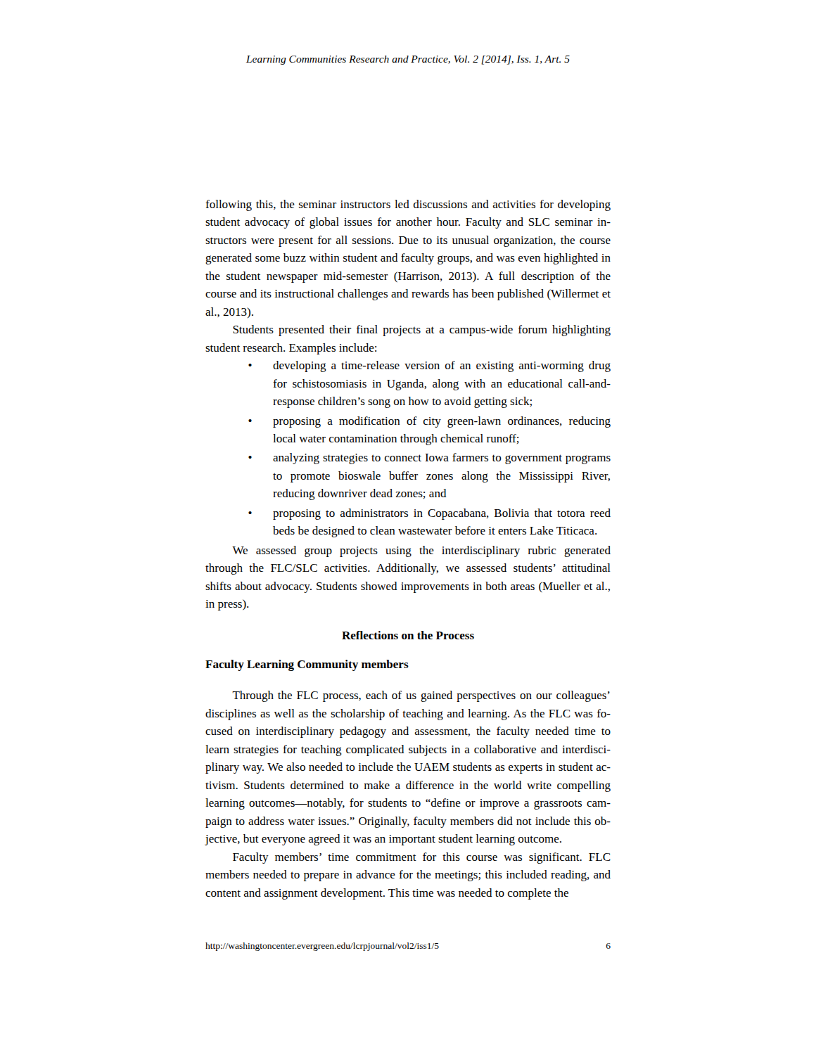Learning Communities Research and Practice, Vol. 2 [2014], Iss. 1, Art. 5
following this, the seminar instructors led discussions and activities for developing student advocacy of global issues for another hour. Faculty and SLC seminar instructors were present for all sessions. Due to its unusual organization, the course generated some buzz within student and faculty groups, and was even highlighted in the student newspaper mid-semester (Harrison, 2013). A full description of the course and its instructional challenges and rewards has been published (Willermet et al., 2013).
Students presented their final projects at a campus-wide forum highlighting student research. Examples include:
developing a time-release version of an existing anti-worming drug for schistosomiasis in Uganda, along with an educational call-and-response children’s song on how to avoid getting sick;
proposing a modification of city green-lawn ordinances, reducing local water contamination through chemical runoff;
analyzing strategies to connect Iowa farmers to government programs to promote bioswale buffer zones along the Mississippi River, reducing downriver dead zones; and
proposing to administrators in Copacabana, Bolivia that totora reed beds be designed to clean wastewater before it enters Lake Titicaca.
We assessed group projects using the interdisciplinary rubric generated through the FLC/SLC activities. Additionally, we assessed students’ attitudinal shifts about advocacy. Students showed improvements in both areas (Mueller et al., in press).
Reflections on the Process
Faculty Learning Community members
Through the FLC process, each of us gained perspectives on our colleagues’ disciplines as well as the scholarship of teaching and learning. As the FLC was focused on interdisciplinary pedagogy and assessment, the faculty needed time to learn strategies for teaching complicated subjects in a collaborative and interdisciplinary way. We also needed to include the UAEM students as experts in student activism. Students determined to make a difference in the world write compelling learning outcomes—notably, for students to “define or improve a grassroots campaign to address water issues.” Originally, faculty members did not include this objective, but everyone agreed it was an important student learning outcome.
Faculty members’ time commitment for this course was significant. FLC members needed to prepare in advance for the meetings; this included reading, and content and assignment development. This time was needed to complete the
http://washingtoncenter.evergreen.edu/lcrpjournal/vol2/iss1/5 6